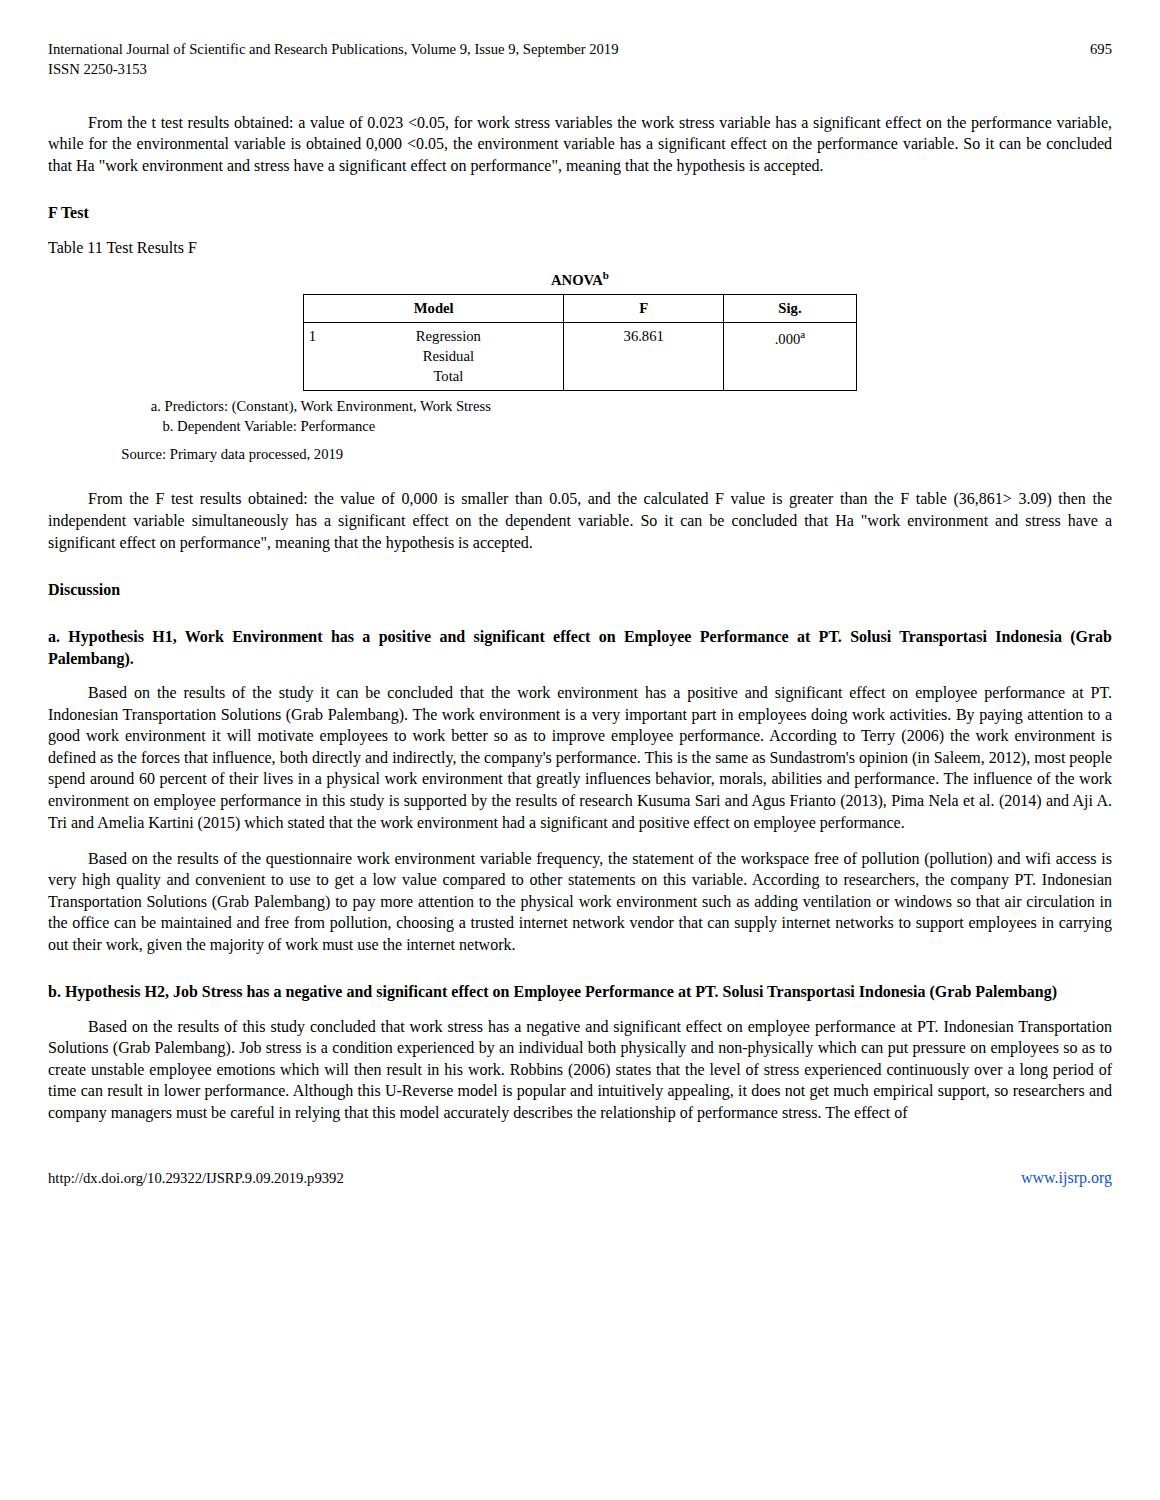International Journal of Scientific and Research Publications, Volume 9, Issue 9, September 2019
ISSN 2250-3153
695
From the t test results obtained: a value of 0.023 <0.05, for work stress variables the work stress variable has a significant effect on the performance variable, while for the environmental variable is obtained 0,000 <0.05, the environment variable has a significant effect on the performance variable. So it can be concluded that Ha "work environment and stress have a significant effect on performance", meaning that the hypothesis is accepted.
F Test
Table 11 Test Results F
ANOVA b
| Model | F | Sig. |
| --- | --- | --- |
| 1 | Regression Residual Total | 36.861 | .000 a |
a. Predictors: (Constant), Work Environment, Work Stress
b. Dependent Variable: Performance
Source: Primary data processed, 2019
From the F test results obtained: the value of 0,000 is smaller than 0.05, and the calculated F value is greater than the F table (36,861> 3.09) then the independent variable simultaneously has a significant effect on the dependent variable. So it can be concluded that Ha "work environment and stress have a significant effect on performance", meaning that the hypothesis is accepted.
Discussion
a. Hypothesis H1, Work Environment has a positive and significant effect on Employee Performance at PT. Solusi Transportasi Indonesia (Grab Palembang).
Based on the results of the study it can be concluded that the work environment has a positive and significant effect on employee performance at PT. Indonesian Transportation Solutions (Grab Palembang). The work environment is a very important part in employees doing work activities. By paying attention to a good work environment it will motivate employees to work better so as to improve employee performance. According to Terry (2006) the work environment is defined as the forces that influence, both directly and indirectly, the company's performance. This is the same as Sundastrom's opinion (in Saleem, 2012), most people spend around 60 percent of their lives in a physical work environment that greatly influences behavior, morals, abilities and performance. The influence of the work environment on employee performance in this study is supported by the results of research Kusuma Sari and Agus Frianto (2013), Pima Nela et al. (2014) and Aji A. Tri and Amelia Kartini (2015) which stated that the work environment had a significant and positive effect on employee performance.
Based on the results of the questionnaire work environment variable frequency, the statement of the workspace free of pollution (pollution) and wifi access is very high quality and convenient to use to get a low value compared to other statements on this variable. According to researchers, the company PT. Indonesian Transportation Solutions (Grab Palembang) to pay more attention to the physical work environment such as adding ventilation or windows so that air circulation in the office can be maintained and free from pollution, choosing a trusted internet network vendor that can supply internet networks to support employees in carrying out their work, given the majority of work must use the internet network.
b. Hypothesis H2, Job Stress has a negative and significant effect on Employee Performance at PT. Solusi Transportasi Indonesia (Grab Palembang)
Based on the results of this study concluded that work stress has a negative and significant effect on employee performance at PT. Indonesian Transportation Solutions (Grab Palembang). Job stress is a condition experienced by an individual both physically and non-physically which can put pressure on employees so as to create unstable employee emotions which will then result in his work. Robbins (2006) states that the level of stress experienced continuously over a long period of time can result in lower performance. Although this U-Reverse model is popular and intuitively appealing, it does not get much empirical support, so researchers and company managers must be careful in relying that this model accurately describes the relationship of performance stress. The effect of
http://dx.doi.org/10.29322/IJSRP.9.09.2019.p9392
www.ijsrp.org